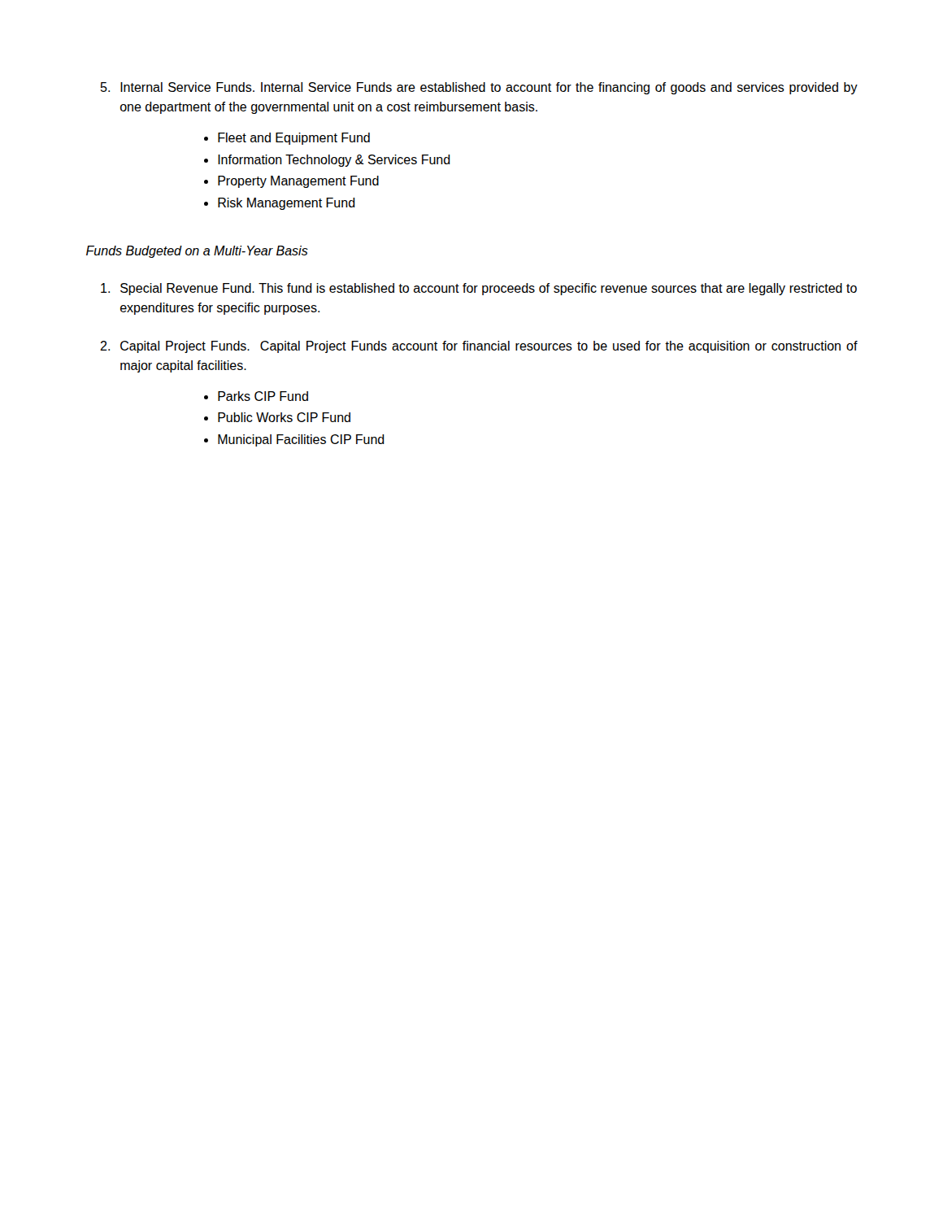Internal Service Funds. Internal Service Funds are established to account for the financing of goods and services provided by one department of the governmental unit on a cost reimbursement basis.
Fleet and Equipment Fund
Information Technology & Services Fund
Property Management Fund
Risk Management Fund
Funds Budgeted on a Multi-Year Basis
Special Revenue Fund. This fund is established to account for proceeds of specific revenue sources that are legally restricted to expenditures for specific purposes.
Capital Project Funds. Capital Project Funds account for financial resources to be used for the acquisition or construction of major capital facilities.
Parks CIP Fund
Public Works CIP Fund
Municipal Facilities CIP Fund